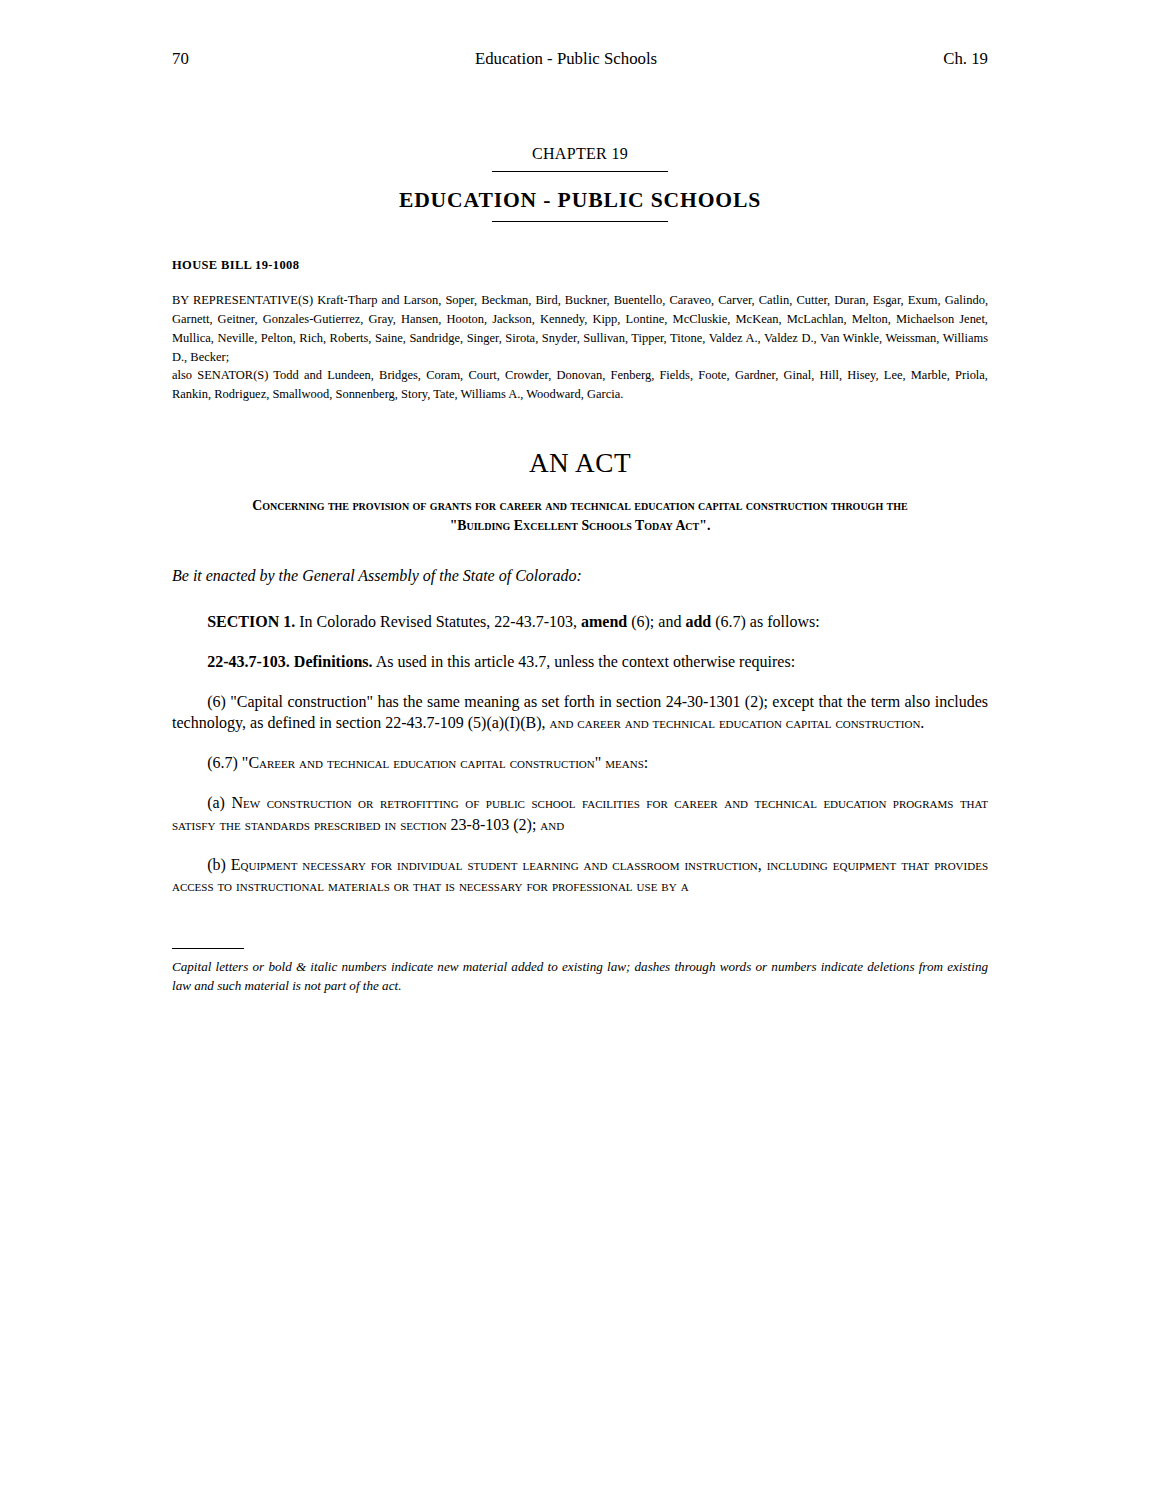70 Education - Public Schools Ch. 19
CHAPTER 19
EDUCATION - PUBLIC SCHOOLS
HOUSE BILL 19-1008
BY REPRESENTATIVE(S) Kraft-Tharp and Larson, Soper, Beckman, Bird, Buckner, Buentello, Caraveo, Carver, Catlin, Cutter, Duran, Esgar, Exum, Galindo, Garnett, Geitner, Gonzales-Gutierrez, Gray, Hansen, Hooton, Jackson, Kennedy, Kipp, Lontine, McCluskie, McKean, McLachlan, Melton, Michaelson Jenet, Mullica, Neville, Pelton, Rich, Roberts, Saine, Sandridge, Singer, Sirota, Snyder, Sullivan, Tipper, Titone, Valdez A., Valdez D., Van Winkle, Weissman, Williams D., Becker;
also SENATOR(S) Todd and Lundeen, Bridges, Coram, Court, Crowder, Donovan, Fenberg, Fields, Foote, Gardner, Ginal, Hill, Hisey, Lee, Marble, Priola, Rankin, Rodriguez, Smallwood, Sonnenberg, Story, Tate, Williams A., Woodward, Garcia.
AN ACT
Concerning the provision of grants for career and technical education capital construction through the "Building Excellent Schools Today Act".
Be it enacted by the General Assembly of the State of Colorado:
SECTION 1. In Colorado Revised Statutes, 22-43.7-103, amend (6); and add (6.7) as follows:
22-43.7-103. Definitions. As used in this article 43.7, unless the context otherwise requires:
(6) "Capital construction" has the same meaning as set forth in section 24-30-1301 (2); except that the term also includes technology, as defined in section 22-43.7-109 (5)(a)(I)(B), and career and technical education capital construction.
(6.7) "Career and technical education capital construction" means:
(a) New construction or retrofitting of public school facilities for career and technical education programs that satisfy the standards prescribed in section 23-8-103 (2); and
(b) Equipment necessary for individual student learning and classroom instruction, including equipment that provides access to instructional materials or that is necessary for professional use by a
Capital letters or bold & italic numbers indicate new material added to existing law; dashes through words or numbers indicate deletions from existing law and such material is not part of the act.